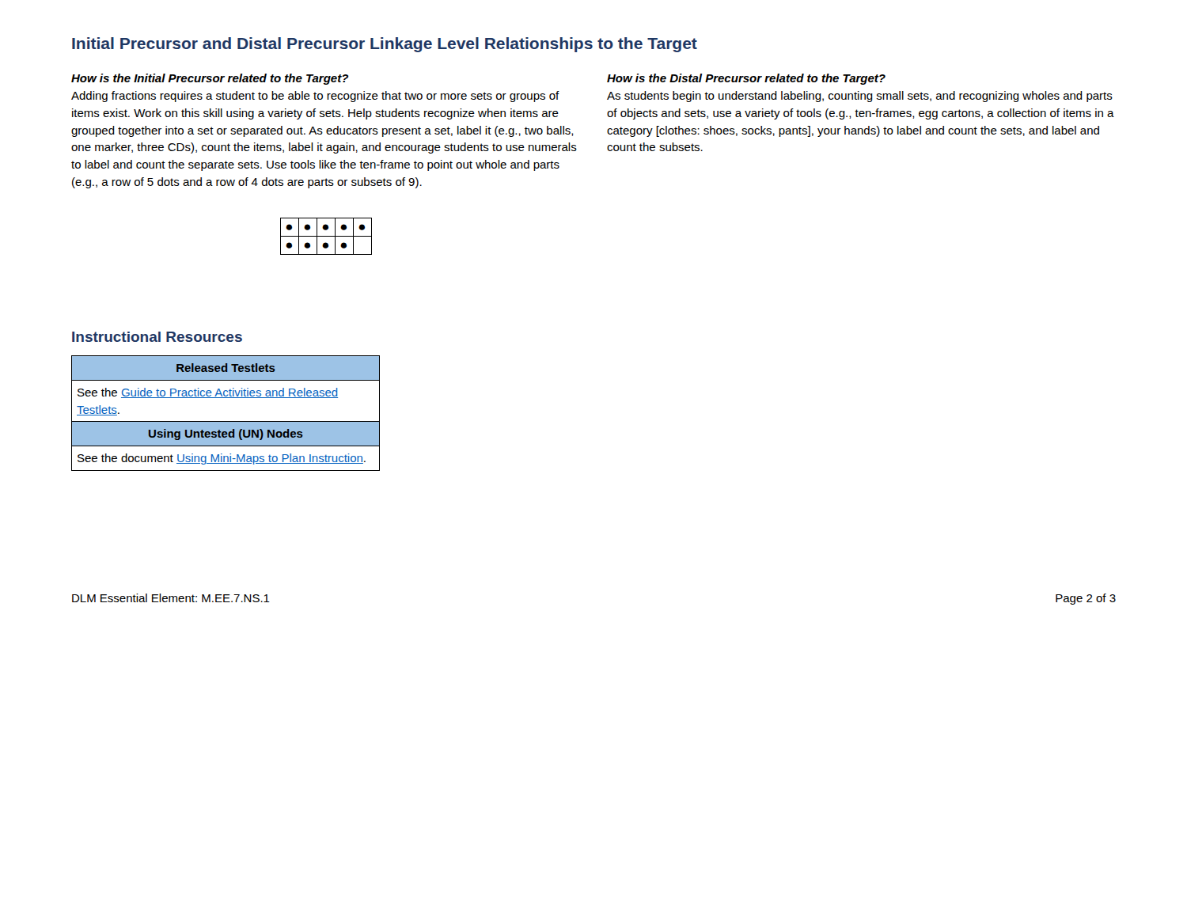Initial Precursor and Distal Precursor Linkage Level Relationships to the Target
How is the Initial Precursor related to the Target?
Adding fractions requires a student to be able to recognize that two or more sets or groups of items exist. Work on this skill using a variety of sets. Help students recognize when items are grouped together into a set or separated out. As educators present a set, label it (e.g., two balls, one marker, three CDs), count the items, label it again, and encourage students to use numerals to label and count the separate sets. Use tools like the ten-frame to point out whole and parts (e.g., a row of 5 dots and a row of 4 dots are parts or subsets of 9).
| ● | ● | ● | ● | ● |
| ● | ● | ● | ● | |
How is the Distal Precursor related to the Target?
As students begin to understand labeling, counting small sets, and recognizing wholes and parts of objects and sets, use a variety of tools (e.g., ten-frames, egg cartons, a collection of items in a category [clothes: shoes, socks, pants], your hands) to label and count the sets, and label and count the subsets.
Instructional Resources
| Released Testlets |
| --- |
| See the Guide to Practice Activities and Released Testlets . |
| Using Untested (UN) Nodes |
| See the document Using Mini-Maps to Plan Instruction . |
DLM Essential Element: M.EE.7.NS.1 Page 2 of 3